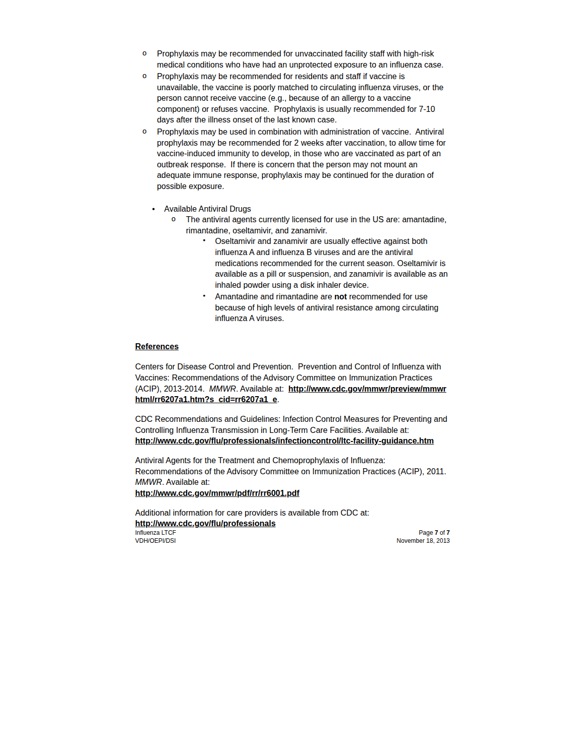Prophylaxis may be recommended for unvaccinated facility staff with high-risk medical conditions who have had an unprotected exposure to an influenza case.
Prophylaxis may be recommended for residents and staff if vaccine is unavailable, the vaccine is poorly matched to circulating influenza viruses, or the person cannot receive vaccine (e.g., because of an allergy to a vaccine component) or refuses vaccine. Prophylaxis is usually recommended for 7-10 days after the illness onset of the last known case.
Prophylaxis may be used in combination with administration of vaccine. Antiviral prophylaxis may be recommended for 2 weeks after vaccination, to allow time for vaccine-induced immunity to develop, in those who are vaccinated as part of an outbreak response. If there is concern that the person may not mount an adequate immune response, prophylaxis may be continued for the duration of possible exposure.
Available Antiviral Drugs
The antiviral agents currently licensed for use in the US are: amantadine, rimantadine, oseltamivir, and zanamivir.
Oseltamivir and zanamivir are usually effective against both influenza A and influenza B viruses and are the antiviral medications recommended for the current season. Oseltamivir is available as a pill or suspension, and zanamivir is available as an inhaled powder using a disk inhaler device.
Amantadine and rimantadine are not recommended for use because of high levels of antiviral resistance among circulating influenza A viruses.
References
Centers for Disease Control and Prevention. Prevention and Control of Influenza with Vaccines: Recommendations of the Advisory Committee on Immunization Practices (ACIP), 2013-2014. MMWR. Available at: http://www.cdc.gov/mmwr/preview/mmwrhtml/rr6207a1.htm?s_cid=rr6207a1_e.
CDC Recommendations and Guidelines: Infection Control Measures for Preventing and Controlling Influenza Transmission in Long-Term Care Facilities. Available at:
http://www.cdc.gov/flu/professionals/infectioncontrol/ltc-facility-guidance.htm
Antiviral Agents for the Treatment and Chemoprophylaxis of Influenza: Recommendations of the Advisory Committee on Immunization Practices (ACIP), 2011. MMWR. Available at:
http://www.cdc.gov/mmwr/pdf/rr/rr6001.pdf
Additional information for care providers is available from CDC at:
http://www.cdc.gov/flu/professionals
Influenza LTCF
VDH/OEPI/DSI
Page 7 of 7
November 18, 2013